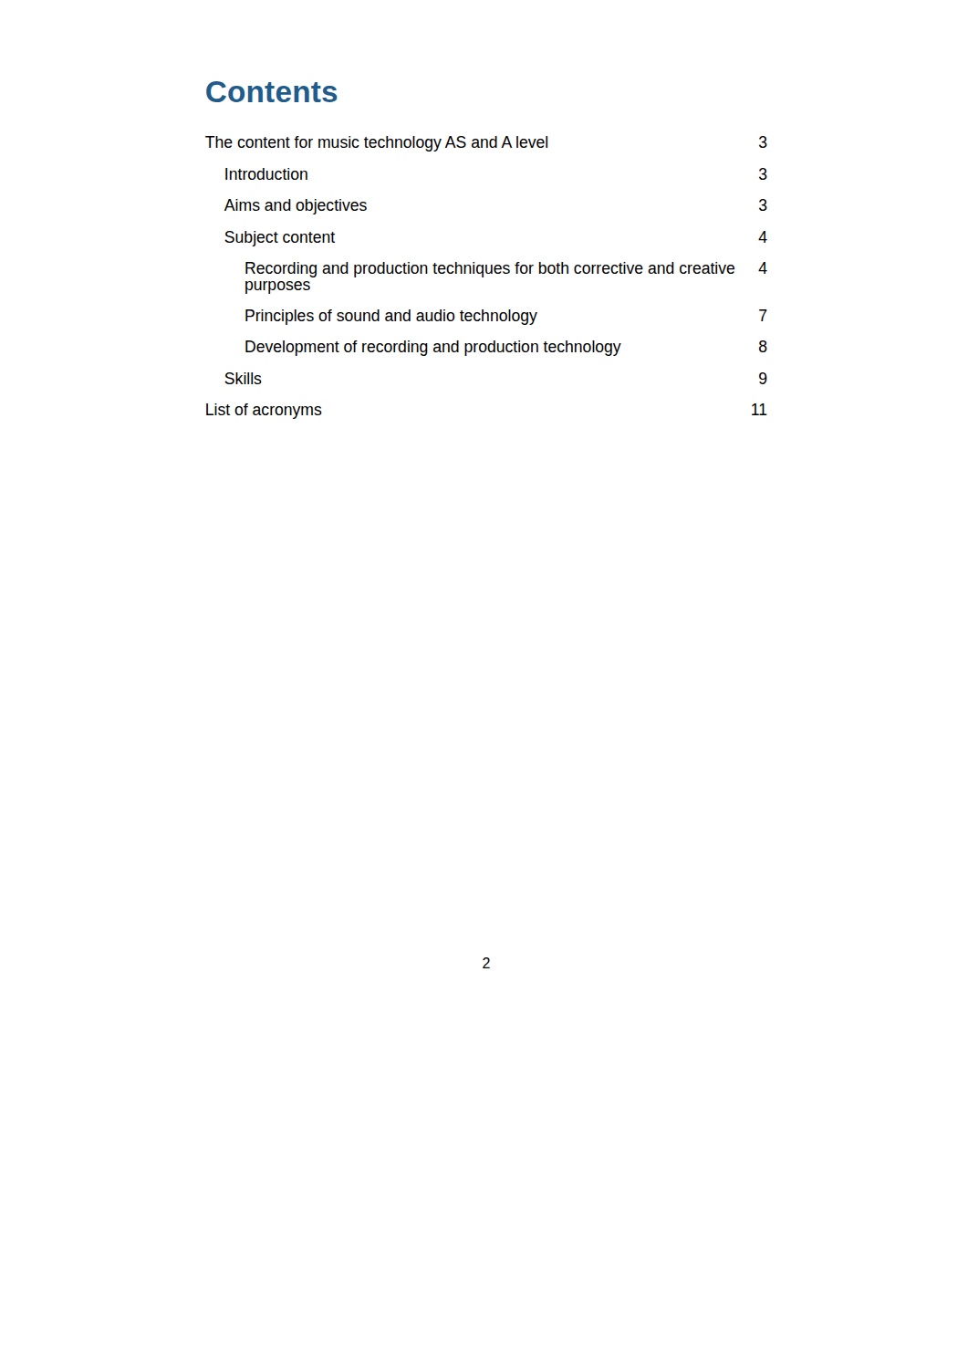Contents
The content for music technology AS and A level 3
Introduction 3
Aims and objectives 3
Subject content 4
Recording and production techniques for both corrective and creative purposes 4
Principles of sound and audio technology 7
Development of recording and production technology 8
Skills 9
List of acronyms 11
2